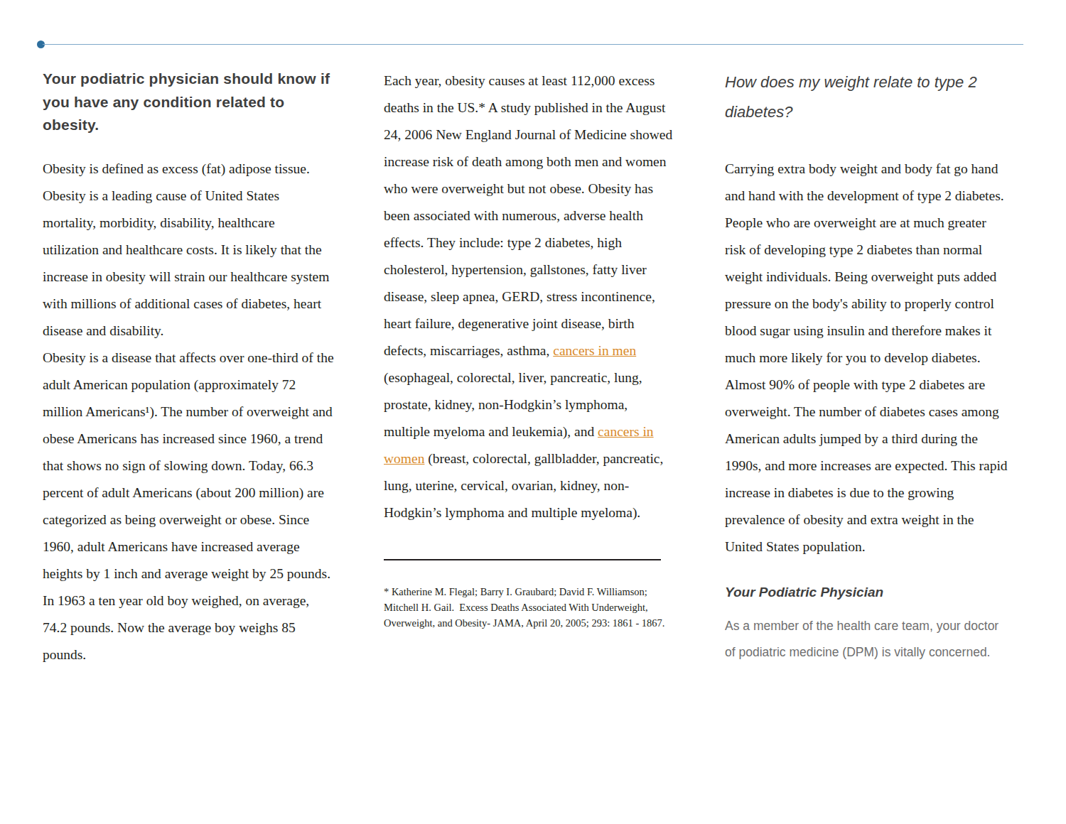Your podiatric physician should know if you have any condition related to obesity.
Obesity is defined as excess (fat) adipose tissue. Obesity is a leading cause of United States mortality, morbidity, disability, healthcare utilization and healthcare costs. It is likely that the increase in obesity will strain our healthcare system with millions of additional cases of diabetes, heart disease and disability.
Obesity is a disease that affects over one-third of the adult American population (approximately 72 million Americans¹). The number of overweight and obese Americans has increased since 1960, a trend that shows no sign of slowing down. Today, 66.3 percent of adult Americans (about 200 million) are categorized as being overweight or obese. Since 1960, adult Americans have increased average heights by 1 inch and average weight by 25 pounds. In 1963 a ten year old boy weighed, on average, 74.2 pounds. Now the average boy weighs 85 pounds.
Each year, obesity causes at least 112,000 excess deaths in the US.* A study published in the August 24, 2006 New England Journal of Medicine showed increase risk of death among both men and women who were overweight but not obese. Obesity has been associated with numerous, adverse health effects. They include: type 2 diabetes, high cholesterol, hypertension, gallstones, fatty liver disease, sleep apnea, GERD, stress incontinence, heart failure, degenerative joint disease, birth defects, miscarriages, asthma, cancers in men (esophageal, colorectal, liver, pancreatic, lung, prostate, kidney, non-Hodgkin’s lymphoma, multiple myeloma and leukemia), and cancers in women (breast, colorectal, gallbladder, pancreatic, lung, uterine, cervical, ovarian, kidney, non-Hodgkin’s lymphoma and multiple myeloma).
* Katherine M. Flegal; Barry I. Graubard; David F. Williamson; Mitchell H. Gail. Excess Deaths Associated With Underweight, Overweight, and Obesity- JAMA, April 20, 2005; 293: 1861 - 1867.
How does my weight relate to type 2 diabetes?
Carrying extra body weight and body fat go hand and hand with the development of type 2 diabetes. People who are overweight are at much greater risk of developing type 2 diabetes than normal weight individuals. Being overweight puts added pressure on the body's ability to properly control blood sugar using insulin and therefore makes it much more likely for you to develop diabetes. Almost 90% of people with type 2 diabetes are overweight. The number of diabetes cases among American adults jumped by a third during the 1990s, and more increases are expected. This rapid increase in diabetes is due to the growing prevalence of obesity and extra weight in the United States population.
Your Podiatric Physician
As a member of the health care team, your doctor of podiatric medicine (DPM) is vitally concerned.